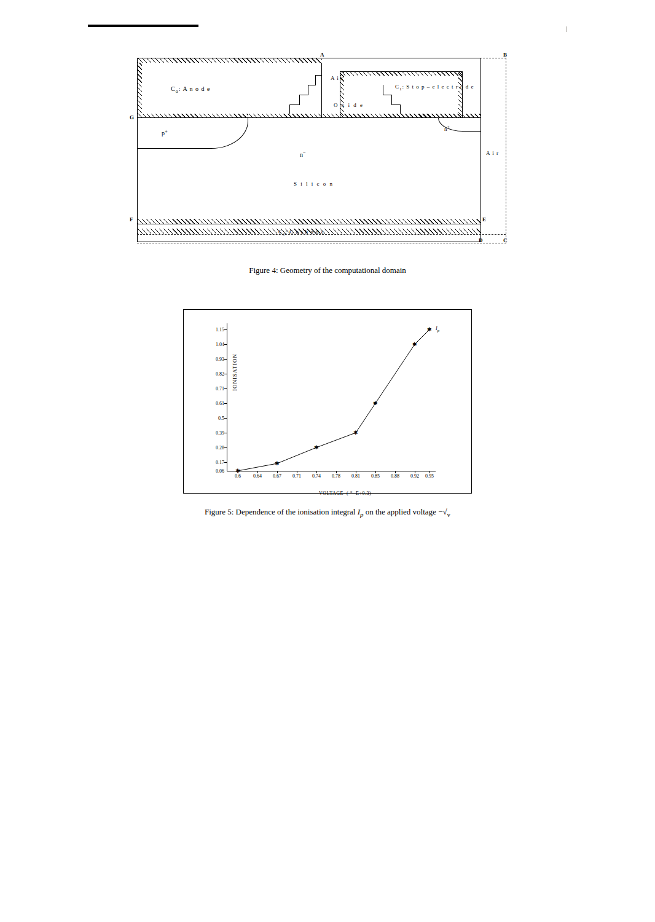|
Co: A n o d e
A i r
A i r
O x i d e
C1: S t o p – e l e c t r o d e
S i l i c o n
n−
p+
n+
C2: C a t h o d e
A
B
C
D
E
F
G
Figure 4: Geometry of the computational domain
IONISATION
VOLTAGE ( * E+0.3)
1.15
1.04
0.93
0.82
0.71
0.61
0.5
0.39
0.28
0.17
0.06
0.6
0.64
0.67
0.71
0.74
0.78
0.81
0.85
0.88
0.92
0.95
✱ ✱ ✱ ✱ ✱ ✱ ✱ Ip
Figure 5: Dependence of the ionisation integral Ip on the applied voltage −√v